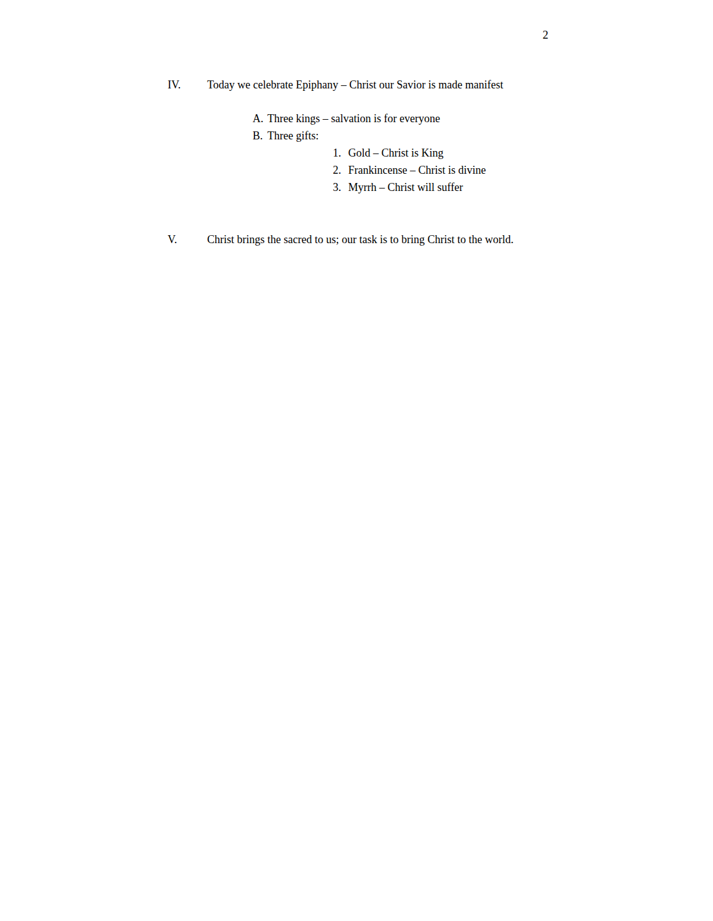2
IV.
Today we celebrate Epiphany – Christ our Savior is made manifest
A.
Three kings – salvation is for everyone
B.
Three gifts:
1.
Gold – Christ is King
2.
Frankincense – Christ is divine
3.
Myrrh – Christ will suffer
V.
Christ brings the sacred to us; our task is to bring Christ to the world.